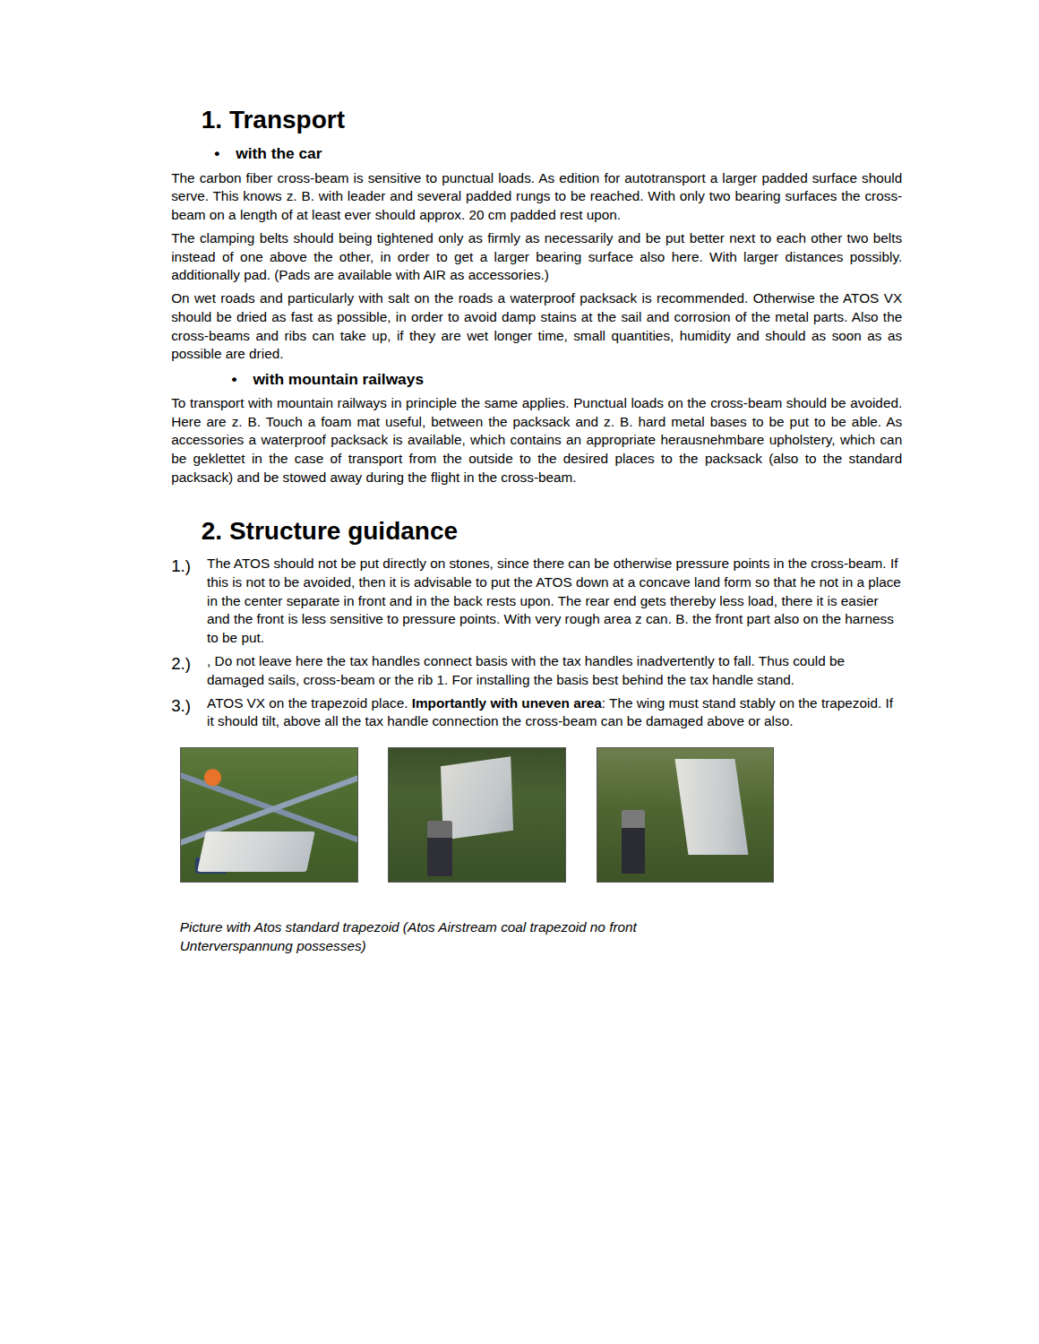1. Transport
with the car
The carbon fiber cross-beam is sensitive to punctual loads. As edition for autotransport a larger padded surface should serve. This knows z. B. with leader and several padded rungs to be reached. With only two bearing surfaces the cross-beam on a length of at least ever should approx. 20 cm padded rest upon.
The clamping belts should being tightened only as firmly as necessarily and be put better next to each other two belts instead of one above the other, in order to get a larger bearing surface also here. With larger distances possibly. additionally pad. (Pads are available with AIR as accessories.)
On wet roads and particularly with salt on the roads a waterproof packsack is recommended. Otherwise the ATOS VX should be dried as fast as possible, in order to avoid damp stains at the sail and corrosion of the metal parts. Also the cross-beams and ribs can take up, if they are wet longer time, small quantities, humidity and should as soon as as possible are dried.
with mountain railways
To transport with mountain railways in principle the same applies. Punctual loads on the cross-beam should be avoided. Here are z. B. Touch a foam mat useful, between the packsack and z. B. hard metal bases to be put to be able. As accessories a waterproof packsack is available, which contains an appropriate herausnehmbare upholstery, which can be geklettet in the case of transport from the outside to the desired places to the packsack (also to the standard packsack) and be stowed away during the flight in the cross-beam.
2. Structure guidance
The ATOS should not be put directly on stones, since there can be otherwise pressure points in the cross-beam. If this is not to be avoided, then it is advisable to put the ATOS down at a concave land form so that he not in a place in the center separate in front and in the back rests upon. The rear end gets thereby less load, there it is easier and the front is less sensitive to pressure points. With very rough area z can. B. the front part also on the harness to be put.
, Do not leave here the tax handles connect basis with the tax handles inadvertently to fall. Thus could be damaged sails, cross-beam or the rib 1. For installing the basis best behind the tax handle stand.
ATOS VX on the trapezoid place. Importantly with uneven area: The wing must stand stably on the trapezoid. If it should tilt, above all the tax handle connection the cross-beam can be damaged above or also.
Picture with Atos standard trapezoid (Atos Airstream coal trapezoid no front Unterverspannung possesses)